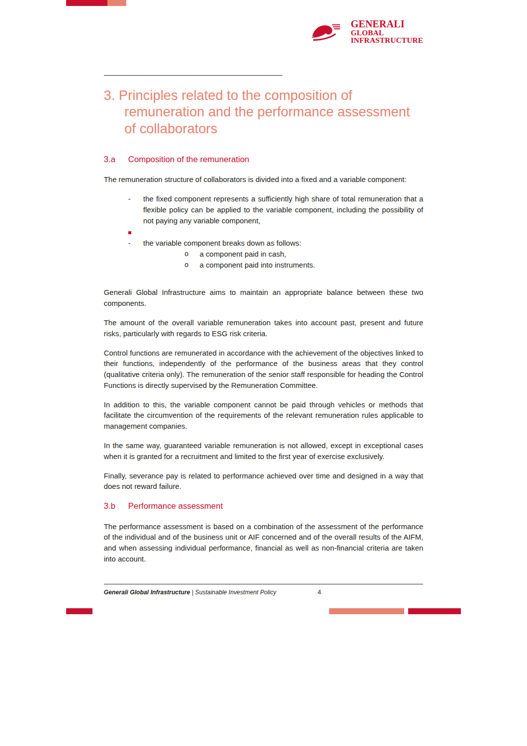GENERALI GLOBAL INFRASTRUCTURE
3. Principles related to the composition of remuneration and the performance assessment of collaborators
3.a Composition of the remuneration
The remuneration structure of collaborators is divided into a fixed and a variable component:
the fixed component represents a sufficiently high share of total remuneration that a flexible policy can be applied to the variable component, including the possibility of not paying any variable component,
the variable component breaks down as follows:
a component paid in cash,
a component paid into instruments.
Generali Global Infrastructure aims to maintain an appropriate balance between these two components.
The amount of the overall variable remuneration takes into account past, present and future risks, particularly with regards to ESG risk criteria.
Control functions are remunerated in accordance with the achievement of the objectives linked to their functions, independently of the performance of the business areas that they control (qualitative criteria only). The remuneration of the senior staff responsible for heading the Control Functions is directly supervised by the Remuneration Committee.
In addition to this, the variable component cannot be paid through vehicles or methods that facilitate the circumvention of the requirements of the relevant remuneration rules applicable to management companies.
In the same way, guaranteed variable remuneration is not allowed, except in exceptional cases when it is granted for a recruitment and limited to the first year of exercise exclusively.
Finally, severance pay is related to performance achieved over time and designed in a way that does not reward failure.
3.b Performance assessment
The performance assessment is based on a combination of the assessment of the performance of the individual and of the business unit or AIF concerned and of the overall results of the AIFM, and when assessing individual performance, financial as well as non-financial criteria are taken into account.
Generali Global Infrastructure | Sustainable Investment Policy 4